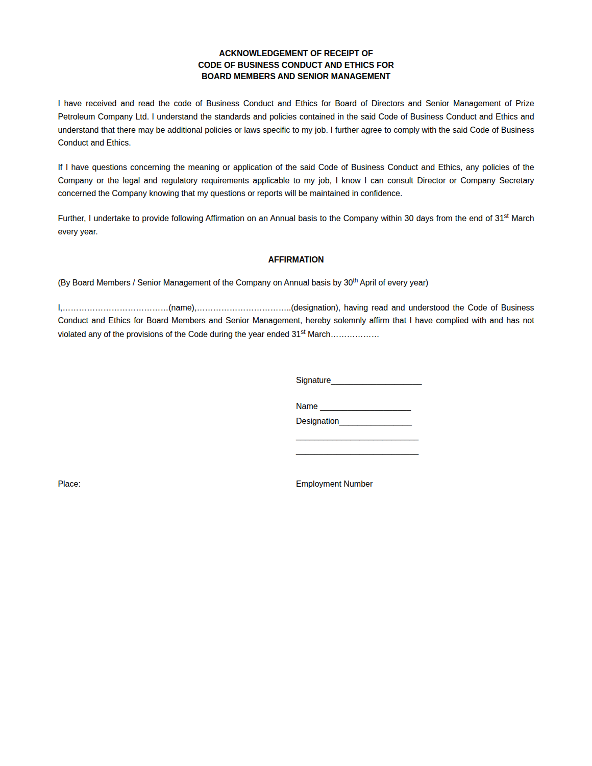Acknowledgement of Receipt of
Code of Business Conduct and Ethics for
Board Members and Senior Management
I have received and read the code of Business Conduct and Ethics for Board of Directors and Senior Management of Prize Petroleum Company Ltd. I understand the standards and policies contained in the said Code of Business Conduct and Ethics and understand that there may be additional policies or laws specific to my job. I further agree to comply with the said Code of Business Conduct and Ethics.
If I have questions concerning the meaning or application of the said Code of Business Conduct and Ethics, any policies of the Company or the legal and regulatory requirements applicable to my job, I know I can consult Director or Company Secretary concerned the Company knowing that my questions or reports will be maintained in confidence.
Further, I undertake to provide following Affirmation on an Annual basis to the Company within 30 days from the end of 31st March every year.
Affirmation
(By Board Members / Senior Management of the Company on Annual basis by 30th April of every year)
I,…………………………………(name),……………………………..(designation), having read and understood the Code of Business Conduct and Ethics for Board Members and Senior Management, hereby solemnly affirm that I have complied with and has not violated any of the provisions of the Code during the year ended 31st March………………
Signature____________________
Name ____________________
Designation________________
___________________________
___________________________
Place:
Employment Number